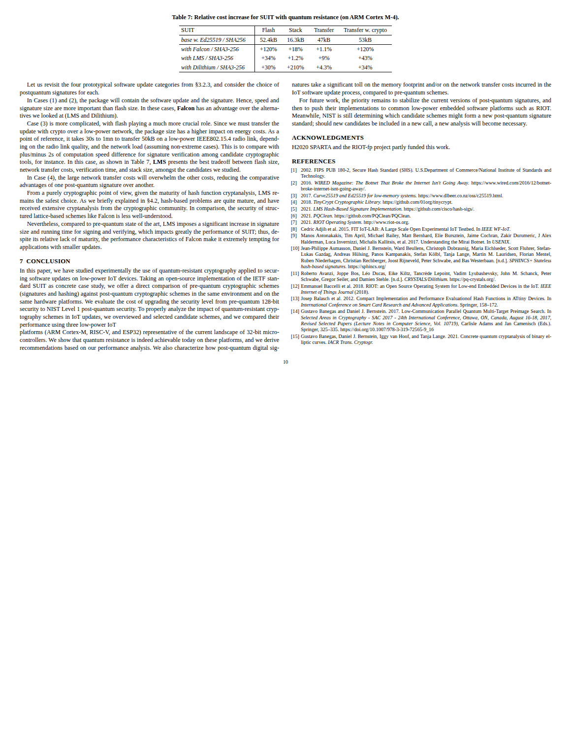Table 7: Relative cost increase for SUIT with quantum resistance (on ARM Cortex M-4).
| SUIT | Flash | Stack | Transfer | Transfer w. crypto |
| --- | --- | --- | --- | --- |
| base w. Ed25519 / SHA256 | 52.4kB | 16.3kB | 47kB | 53kB |
| with Falcon / SHA3-256 | +120% | +18% | +1.1% | +120% |
| with LMS / SHA3-256 | +34% | +1.2% | +9% | +43% |
| with Dilithium / SHA3-256 | +30% | +210% | +4.3% | +34% |
Let us revisit the four prototypical software update categories from §3.2.3, and consider the choice of postquantum signatures for each.
In Cases (1) and (2), the package will contain the software update and the signature. Hence, speed and signature size are more important than flash size. In these cases, Falcon has an advantage over the alternatives we looked at (LMS and Dilithium).
Case (3) is more complicated, with flash playing a much more crucial role. Since we must transfer the update with crypto over a low-power network, the package size has a higher impact on energy costs. As a point of reference, it takes 30s to 1mn to transfer 50kB on a low-power IEEE802.15.4 radio link, depending on the radio link quality, and the network load (assuming non-extreme cases). This is to compare with plus/minus 2s of computation speed difference for signature verification among candidate cryptographic tools, for instance. In this case, as shown in Table 7, LMS presents the best tradeoff between flash size, network transfer costs, verification time, and stack size, amongst the candidates we studied.
In Case (4), the large network transfer costs will overwhelm the other costs, reducing the comparative advantages of one post-quantum signature over another.
From a purely cryptographic point of view, given the maturity of hash function cryptanalysis, LMS remains the safest choice. As we briefly explained in §4.2, hash-based problems are quite mature, and have received extensive cryptanalysis from the cryptographic community. In comparison, the security of structured lattice-based schemes like Falcon is less well-understood.
Nevertheless, compared to pre-quantum state of the art, LMS imposes a significant increase in signature size and running time for signing and verifying, which impacts greatly the performance of SUIT; thus, despite its relative lack of maturity, the performance characteristics of Falcon make it extremely tempting for applications with smaller updates.
7 CONCLUSION
In this paper, we have studied experimentally the use of quantum-resistant cryptography applied to securing software updates on low-power IoT devices. Taking an open-source implementation of the IETF standard SUIT as concrete case study, we offer a direct comparison of pre-quantum cryptographic schemes (signatures and hashing) against post-quantum cryptographic schemes in the same environment and on the same hardware platforms. We evaluate the cost of upgrading the security level from pre-quantum 128-bit security to NIST Level 1 post-quantum security. To properly analyze the impact of quantum-resistant cryptography schemes in IoT updates, we overviewed and selected candidate schemes, and we compared their performance using three low-power IoT
platforms (ARM Cortex-M, RISC-V, and ESP32) representative of the current landscape of 32-bit microcontrollers. We show that quantum resistance is indeed achievable today on these platforms, and we derive recommendations based on our performance analysis. We also characterize how post-quantum digital signatures take a significant toll on the memory footprint and/or on the network transfer costs incurred in the IoT software update process, compared to pre-quantum schemes.
For future work, the priority remains to stabilize the current versions of post-quantum signatures, and then to push their implementations to common low-power embedded software platforms such as RIOT. Meanwhile, NIST is still determining which candidate schemes might form a new post-quantum signature standard; should new candidates be included in a new call, a new analysis will become necessary.
ACKNOWLEDGMENTS
H2020 SPARTA and the RIOT-fp project partly funded this work.
REFERENCES
2002. FIPS PUB 180-2, Secure Hash Standard (SHS). U.S.Department of Commerce/National Institute of Standards and Technology.
2016. WIRED Magazine: The Botnet That Broke the Internet Isn't Going Away. https://www.wired.com/2016/12/botnet-broke-internet-isnt-going-away/.
2017. Curve25519 and Ed25519 for low-memory systems. https://www.dlbeer.co.nz/oss/c25519.html.
2018. TinyCrypt Cryptographic Library. https://github.com/01org/tinycrypt.
2021. LMS Hash-Based Signature Implementation. https://github.com/cisco/hash-sigs/.
2021. PQClean. https://github.com/PQClean/PQClean.
2021. RIOT Operating System. http://www.riot-os.org.
Cedric Adjih et al. 2015. FIT IoT-LAB: A Large Scale Open Experimental IoT Testbed. In IEEE WF-IoT.
Manos Antonakakis, Tim April, Michael Bailey, Matt Bernhard, Elie Bursztein, Jaime Cochran, Zakir Durumeric, J Alex Halderman, Luca Invernizzi, Michalis Kallitsis, et al. 2017. Understanding the Mirai Botnet. In USENIX.
Jean-Philippe Aumasson, Daniel J. Bernstein, Ward Beullens, Christoph Dobraunig, Maria Eichlseder, Scott Fluhrer, Stefan-Lukas Gazdag, Andreas Hülsing, Panos Kampanakis, Stefan Kölbl, Tanja Lange, Martin M. Lauridsen, Florian Mentel, Ruben Niederhagen, Christian Rechberger, Joost Rijneveld, Peter Schwabe, and Bas Westerbaan. [n.d.]. SPHINCS+ Stateless hash-based signatures. https://sphincs.org/
Roberto Avanzi, Joppe Bos, Léo Ducas, Eike Kiltz, Tancrède Lepoint, Vadim Lyubashevsky, John M. Schanck, Peter Schwabe, Gregor Seiler, and Damien Stehle. [n.d.]. CRYSTALS/Dilithium. https://pq-crystals.org/.
Emmanuel Baccelli et al. 2018. RIOT: an Open Source Operating System for Low-end Embedded Devices in the IoT. IEEE Internet of Things Journal (2018).
Josep Balasch et al. 2012. Compact Implementation and Performance Evaluationof Hash Functions in ATtiny Devices. In International Conference on Smart Card Research and Advanced Applications. Springer, 158–172.
Gustavo Banegas and Daniel J. Bernstein. 2017. Low-Communication Parallel Quantum Multi-Target Preimage Search. In Selected Areas in Cryptography - SAC 2017 - 24th International Conference, Ottawa, ON, Canada, August 16-18, 2017, Revised Selected Papers (Lecture Notes in Computer Science, Vol. 10719), Carlisle Adams and Jan Camenisch (Eds.). Springer, 325–335. https://doi.org/10.1007/978-3-319-72565-9_16
Gustavo Banegas, Daniel J. Bernstein, Iggy van Hoof, and Tanja Lange. 2021. Concrete quantum cryptanalysis of binary elliptic curves. IACR Trans. Cryptogr.
10